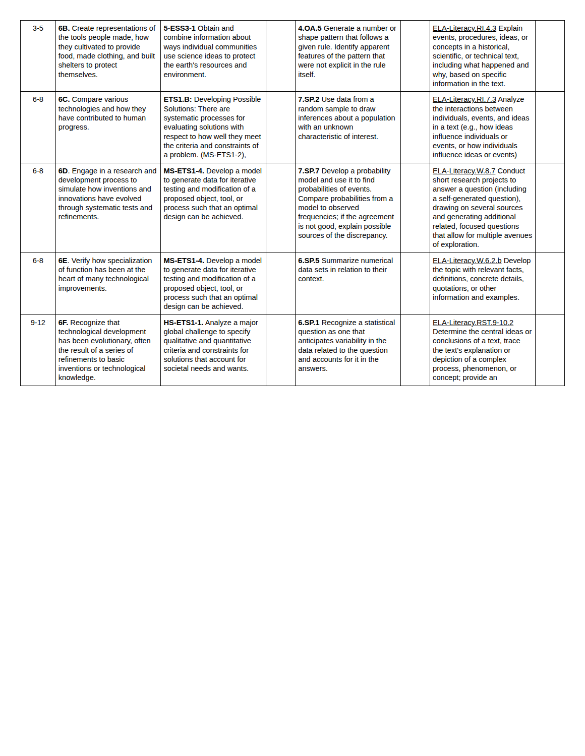| 3-5 | 6B. Create representations of the tools people made, how they cultivated to provide food, made clothing, and built shelters to protect themselves. | 5-ESS3-1 Obtain and combine information about ways individual communities use science ideas to protect the earth's resources and environment. | | 4.OA.5 Generate a number or shape pattern that follows a given rule. Identify apparent features of the pattern that were not explicit in the rule itself. | | ELA-Literacy.RI.4.3 Explain events, procedures, ideas, or concepts in a historical, scientific, or technical text, including what happened and why, based on specific information in the text. | |
| 6-8 | 6C. Compare various technologies and how they have contributed to human progress. | ETS1.B: Developing Possible Solutions: There are systematic processes for evaluating solutions with respect to how well they meet the criteria and constraints of a problem. (MS-ETS1-2), | | 7.SP.2 Use data from a random sample to draw inferences about a population with an unknown characteristic of interest. | | ELA-Literacy.RI.7.3 Analyze the interactions between individuals, events, and ideas in a text (e.g., how ideas influence individuals or events, or how individuals influence ideas or events) | |
| 6-8 | 6D . Engage in a research and development process to simulate how inventions and innovations have evolved through systematic tests and refinements. | MS-ETS1-4. Develop a model to generate data for iterative testing and modification of a proposed object, tool, or process such that an optimal design can be achieved. | | 7.SP.7 Develop a probability model and use it to find probabilities of events. Compare probabilities from a model to observed frequencies; if the agreement is not good, explain possible sources of the discrepancy. | | ELA-Literacy.W.8.7 Conduct short research projects to answer a question (including a self-generated question), drawing on several sources and generating additional related, focused questions that allow for multiple avenues of exploration. | |
| 6-8 | 6E . Verify how specialization of function has been at the heart of many technological improvements. | MS-ETS1-4. Develop a model to generate data for iterative testing and modification of a proposed object, tool, or process such that an optimal design can be achieved. | | 6.SP.5 Summarize numerical data sets in relation to their context. | | ELA-Literacy.W.6.2.b Develop the topic with relevant facts, definitions, concrete details, quotations, or other information and examples. | |
| 9-12 | 6F. Recognize that technological development has been evolutionary, often the result of a series of refinements to basic inventions or technological knowledge. | HS-ETS1-1. Analyze a major global challenge to specify qualitative and quantitative criteria and constraints for solutions that account for societal needs and wants. | | 6.SP.1 Recognize a statistical question as one that anticipates variability in the data related to the question and accounts for it in the answers. | | ELA-Literacy.RST.9-10.2 Determine the central ideas or conclusions of a text, trace the text's explanation or depiction of a complex process, phenomenon, or concept; provide an | |